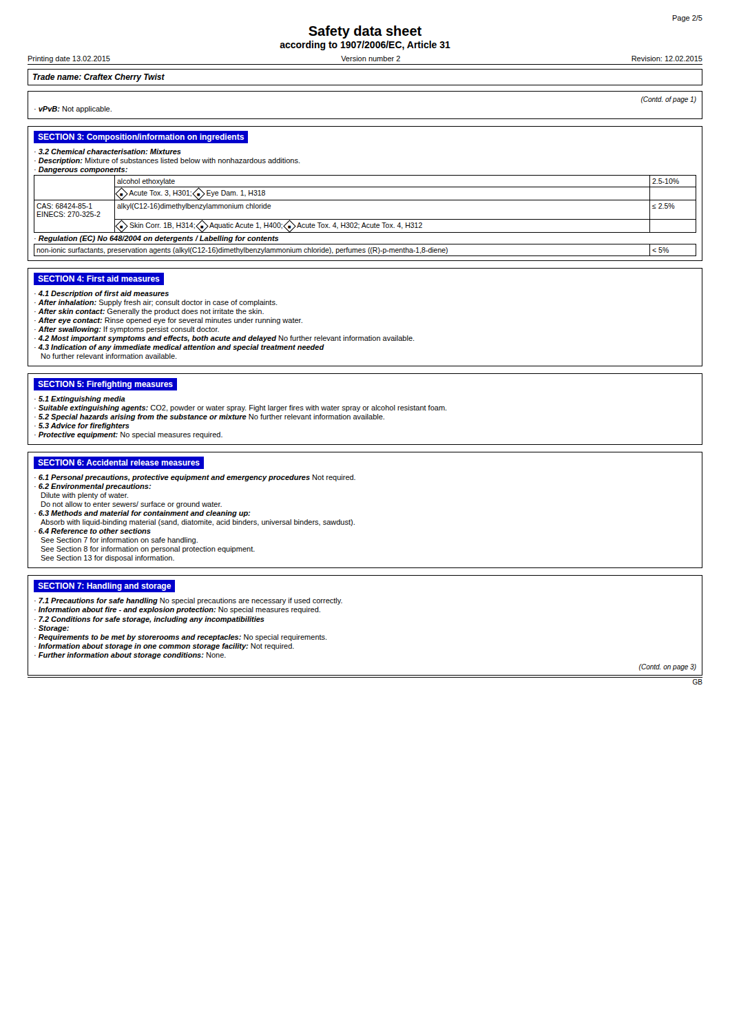Page 2/5
Safety data sheet
according to 1907/2006/EC, Article 31
Printing date 13.02.2015 Version number 2 Revision: 12.02.2015
Trade name: Craftex Cherry Twist
(Contd. of page 1)
vPvB: Not applicable.
SECTION 3: Composition/information on ingredients
3.2 Chemical characterisation: Mixtures
Description: Mixture of substances listed below with nonhazardous additions.
Dangerous components:
| | alcohol ethoxylate | 2.5-10% |
| | ◆ Acute Tox. 3, H301; ◆ Eye Dam. 1, H318 | |
| CAS: 68424-85-1 EINECS: 270-325-2 | alkyl(C12-16)dimethylbenzylammonium chloride | ≤ 2.5% |
| | ◆ Skin Corr. 1B, H314; ◆ Aquatic Acute 1, H400; ◆ Acute Tox. 4, H302; Acute Tox. 4, H312 | |
Regulation (EC) No 648/2004 on detergents / Labelling for contents
| non-ionic surfactants, preservation agents (alkyl(C12-16)dimethylbenzylammonium chloride), perfumes ((R)-p-mentha-1,8-diene) | < 5% |
SECTION 4: First aid measures
4.1 Description of first aid measures
After inhalation: Supply fresh air; consult doctor in case of complaints.
After skin contact: Generally the product does not irritate the skin.
After eye contact: Rinse opened eye for several minutes under running water.
After swallowing: If symptoms persist consult doctor.
4.2 Most important symptoms and effects, both acute and delayed No further relevant information available.
4.3 Indication of any immediate medical attention and special treatment needed
No further relevant information available.
SECTION 5: Firefighting measures
5.1 Extinguishing media
Suitable extinguishing agents: CO2, powder or water spray. Fight larger fires with water spray or alcohol resistant foam.
5.2 Special hazards arising from the substance or mixture No further relevant information available.
5.3 Advice for firefighters
Protective equipment: No special measures required.
SECTION 6: Accidental release measures
6.1 Personal precautions, protective equipment and emergency procedures Not required.
6.2 Environmental precautions:
Dilute with plenty of water.
Do not allow to enter sewers/ surface or ground water.
6.3 Methods and material for containment and cleaning up:
Absorb with liquid-binding material (sand, diatomite, acid binders, universal binders, sawdust).
6.4 Reference to other sections
See Section 7 for information on safe handling.
See Section 8 for information on personal protection equipment.
See Section 13 for disposal information.
SECTION 7: Handling and storage
7.1 Precautions for safe handling No special precautions are necessary if used correctly.
Information about fire - and explosion protection: No special measures required.
7.2 Conditions for safe storage, including any incompatibilities
Storage:
Requirements to be met by storerooms and receptacles: No special requirements.
Information about storage in one common storage facility: Not required.
Further information about storage conditions: None.
(Contd. on page 3)
GB